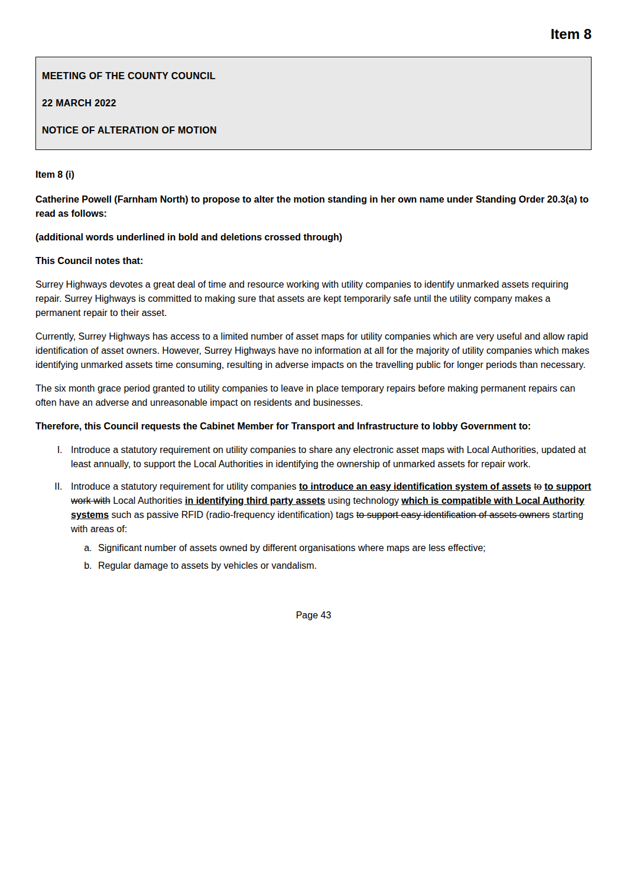Item 8
MEETING OF THE COUNTY COUNCIL
22 MARCH 2022
NOTICE OF ALTERATION OF MOTION
Item 8 (i)
Catherine Powell (Farnham North) to propose to alter the motion standing in her own name under Standing Order 20.3(a) to read as follows:
(additional words underlined in bold and deletions crossed through)
This Council notes that:
Surrey Highways devotes a great deal of time and resource working with utility companies to identify unmarked assets requiring repair. Surrey Highways is committed to making sure that assets are kept temporarily safe until the utility company makes a permanent repair to their asset.
Currently, Surrey Highways has access to a limited number of asset maps for utility companies which are very useful and allow rapid identification of asset owners. However, Surrey Highways have no information at all for the majority of utility companies which makes identifying unmarked assets time consuming, resulting in adverse impacts on the travelling public for longer periods than necessary.
The six month grace period granted to utility companies to leave in place temporary repairs before making permanent repairs can often have an adverse and unreasonable impact on residents and businesses.
Therefore, this Council requests the Cabinet Member for Transport and Infrastructure to lobby Government to:
Introduce a statutory requirement on utility companies to share any electronic asset maps with Local Authorities, updated at least annually, to support the Local Authorities in identifying the ownership of unmarked assets for repair work.
Introduce a statutory requirement for utility companies to introduce an easy identification system of assets to to support work with Local Authorities in identifying third party assets using technology which is compatible with Local Authority systems such as passive RFID (radio-frequency identification) tags to support easy identification of assets owners starting with areas of:
Significant number of assets owned by different organisations where maps are less effective;
Regular damage to assets by vehicles or vandalism.
Page 43